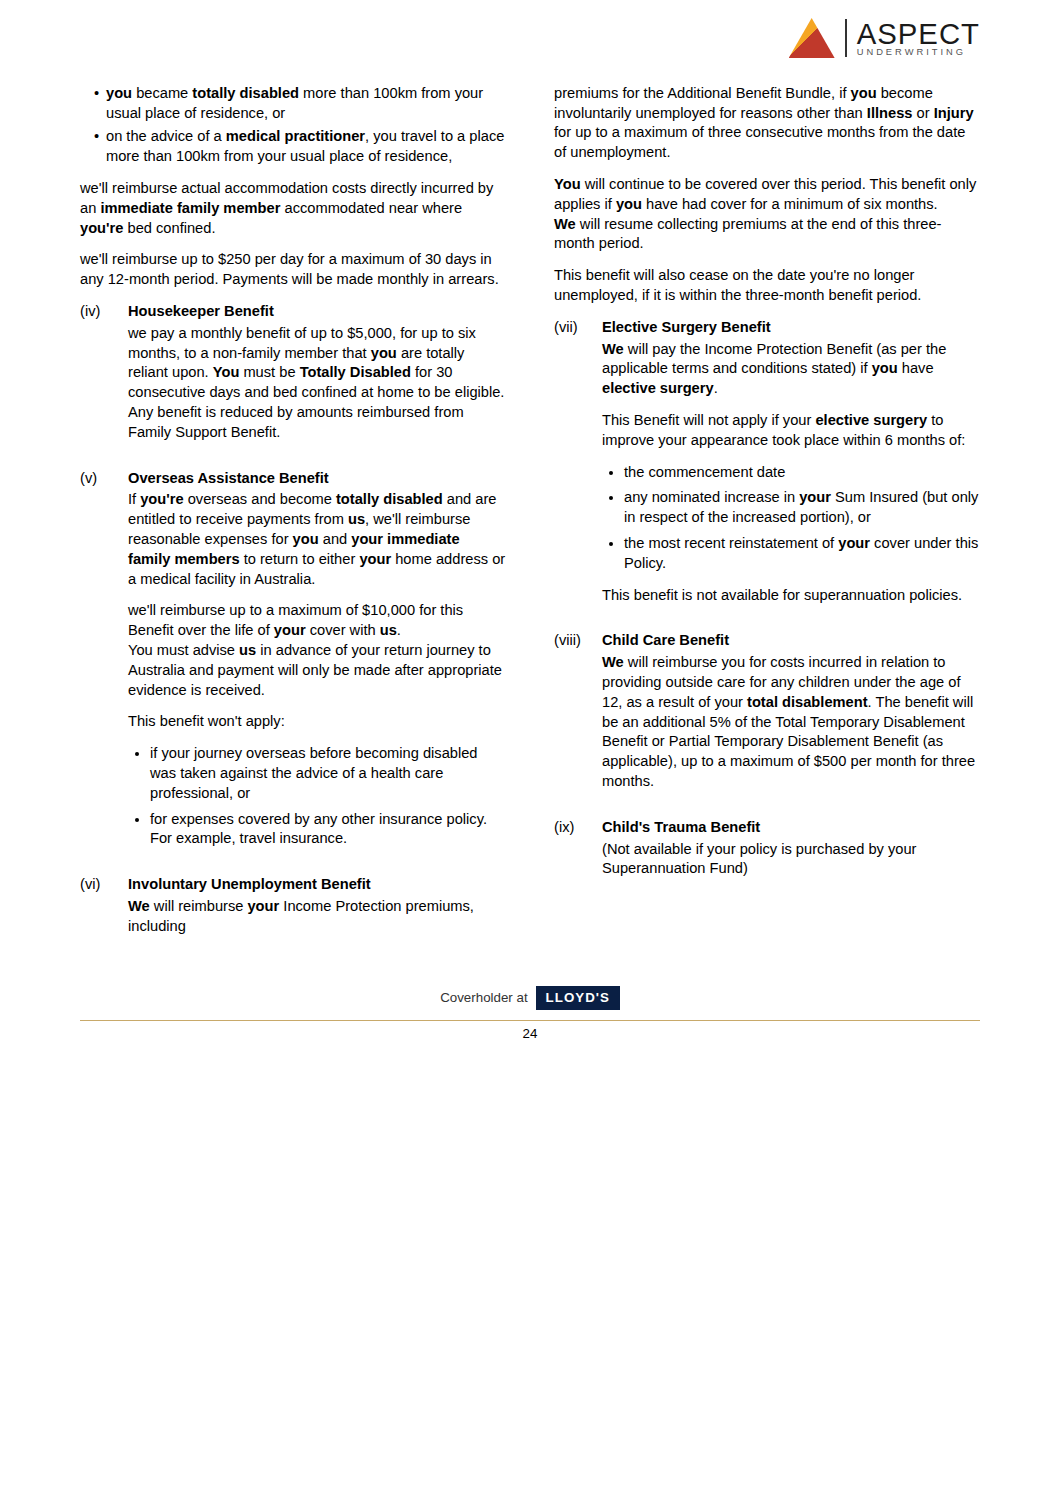ASPECT
UNDERWRITING
you became totally disabled more than 100km from your usual place of residence, or
on the advice of a medical practitioner, you travel to a place more than 100km from your usual place of residence,
we'll reimburse actual accommodation costs directly incurred by an immediate family member accommodated near where you're bed confined.
we'll reimburse up to $250 per day for a maximum of 30 days in any 12-month period. Payments will be made monthly in arrears.
(iv)
Housekeeper Benefit
we pay a monthly benefit of up to $5,000, for up to six months, to a non-family member that you are totally reliant upon. You must be Totally Disabled for 30 consecutive days and bed confined at home to be eligible. Any benefit is reduced by amounts reimbursed from Family Support Benefit.
(v)
Overseas Assistance Benefit
If you're overseas and become totally disabled and are entitled to receive payments from us, we'll reimburse reasonable expenses for you and your immediate family members to return to either your home address or a medical facility in Australia.
we'll reimburse up to a maximum of $10,000 for this Benefit over the life of your cover with us.
You must advise us in advance of your return journey to Australia and payment will only be made after appropriate evidence is received.
This benefit won't apply:
if your journey overseas before becoming disabled was taken against the advice of a health care professional, or
for expenses covered by any other insurance policy. For example, travel insurance.
(vi)
Involuntary Unemployment Benefit
We will reimburse your Income Protection premiums, including
premiums for the Additional Benefit Bundle, if you become involuntarily unemployed for reasons other than Illness or Injury for up to a maximum of three consecutive months from the date of unemployment.
You will continue to be covered over this period. This benefit only applies if you have had cover for a minimum of six months.
We will resume collecting premiums at the end of this three-month period.
This benefit will also cease on the date you're no longer unemployed, if it is within the three-month benefit period.
(vii)
Elective Surgery Benefit
We will pay the Income Protection Benefit (as per the applicable terms and conditions stated) if you have elective surgery.
This Benefit will not apply if your elective surgery to improve your appearance took place within 6 months of:
the commencement date
any nominated increase in your Sum Insured (but only in respect of the increased portion), or
the most recent reinstatement of your cover under this Policy.
This benefit is not available for superannuation policies.
(viii)
Child Care Benefit
We will reimburse you for costs incurred in relation to providing outside care for any children under the age of 12, as a result of your total disablement. The benefit will be an additional 5% of the Total Temporary Disablement Benefit or Partial Temporary Disablement Benefit (as applicable), up to a maximum of $500 per month for three months.
(ix)
Child's Trauma Benefit
(Not available if your policy is purchased by your Superannuation Fund)
Coverholder at LLOYD'S
24